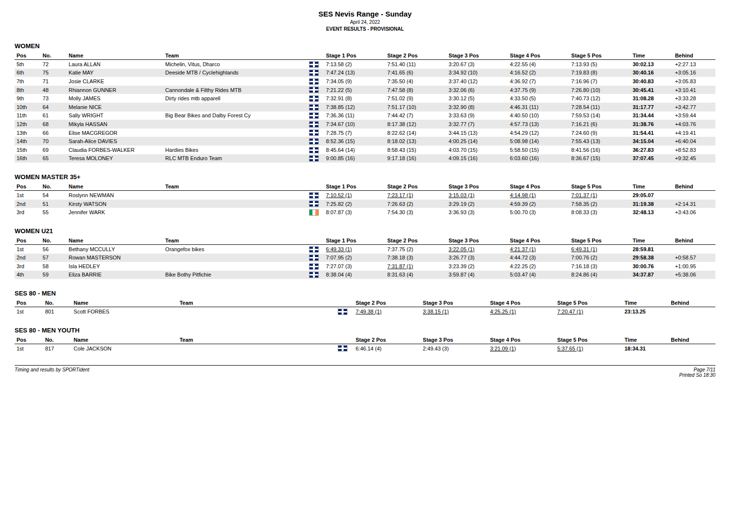SES Nevis Range - Sunday
April 24, 2022
EVENT RESULTS - PROVISIONAL
WOMEN
| Pos | No. | Name | Team | | Stage 1 Pos | Stage 2 Pos | Stage 3 Pos | Stage 4 Pos | Stage 5 Pos | Time | Behind |
| --- | --- | --- | --- | --- | --- | --- | --- | --- | --- | --- | --- |
| 5th | 72 | Laura ALLAN | Michelin, Vitus, Dharco | | 7:13.58 (2) | 7:51.40 (11) | 3:20.67 (3) | 4:22.55 (4) | 7:13.93 (5) | 30:02.13 | +2:27.13 |
| 6th | 75 | Katie MAY | Deeside MTB / Cyclehighlands | | 7:47.24 (13) | 7:41.65 (6) | 3:34.92 (10) | 4:16.52 (2) | 7:19.83 (8) | 30:40.16 | +3:05.16 |
| 7th | 71 | Josie CLARKE | | | 7:34.05 (9) | 7:35.50 (4) | 3:37.40 (12) | 4:36.92 (7) | 7:16.96 (7) | 30:40.83 | +3:05.83 |
| 8th | 48 | Rhiannon GUNNER | Cannondale & Filthy Rides MTB | | 7:21.22 (5) | 7:47.58 (8) | 3:32.06 (6) | 4:37.75 (9) | 7:26.80 (10) | 30:45.41 | +3:10.41 |
| 9th | 73 | Molly JAMES | Dirty rides mtb apparell | | 7:32.91 (8) | 7:51.02 (9) | 3:30.12 (5) | 4:33.50 (5) | 7:40.73 (12) | 31:08.28 | +3:33.28 |
| 10th | 64 | Melanie NICE | | | 7:38.85 (12) | 7:51.17 (10) | 3:32.90 (8) | 4:46.31 (11) | 7:28.54 (11) | 31:17.77 | +3:42.77 |
| 11th | 61 | Sally WRIGHT | Big Bear Bikes and Dalby Forest Cy | | 7:36.36 (11) | 7:44.42 (7) | 3:33.63 (9) | 4:40.50 (10) | 7:59.53 (14) | 31:34.44 | +3:59.44 |
| 12th | 68 | Mikyla HASSAN | | | 7:34.67 (10) | 8:17.38 (12) | 3:32.77 (7) | 4:57.73 (13) | 7:16.21 (6) | 31:38.76 | +4:03.76 |
| 13th | 66 | Elise MACGREGOR | | | 7:28.75 (7) | 8:22.62 (14) | 3:44.15 (13) | 4:54.29 (12) | 7:24.60 (9) | 31:54.41 | +4:19.41 |
| 14th | 70 | Sarah-Alice DAVIES | | | 8:52.36 (15) | 8:18.02 (13) | 4:00.25 (14) | 5:08.98 (14) | 7:55.43 (13) | 34:15.04 | +6:40.04 |
| 15th | 69 | Claudia FORBES-WALKER | Hardies Bikes | | 8:45.64 (14) | 8:58.43 (15) | 4:03.70 (15) | 5:58.50 (15) | 8:41.56 (16) | 36:27.83 | +8:52.83 |
| 16th | 65 | Teresa MOLONEY | RLC MTB Enduro Team | | 9:00.85 (16) | 9:17.18 (16) | 4:09.15 (16) | 6:03.60 (16) | 8:36.67 (15) | 37:07.45 | +9:32.45 |
WOMEN MASTER 35+
| Pos | No. | Name | Team | | Stage 1 Pos | Stage 2 Pos | Stage 3 Pos | Stage 4 Pos | Stage 5 Pos | Time | Behind |
| --- | --- | --- | --- | --- | --- | --- | --- | --- | --- | --- | --- |
| 1st | 54 | Roslynn NEWMAN | | | 7:10.52 (1) | 7:23.17 (1) | 3:15.03 (1) | 4:14.98 (1) | 7:01.37 (1) | 29:05.07 | |
| 2nd | 51 | Kirsty WATSON | | | 7:25.82 (2) | 7:26.63 (2) | 3:29.19 (2) | 4:59.39 (2) | 7:58.35 (2) | 31:19.38 | +2:14.31 |
| 3rd | 55 | Jennifer WARK | | | 8:07.87 (3) | 7:54.30 (3) | 3:36.93 (3) | 5:00.70 (3) | 8:08.33 (3) | 32:48.13 | +3:43.06 |
WOMEN U21
| Pos | No. | Name | Team | | Stage 1 Pos | Stage 2 Pos | Stage 3 Pos | Stage 4 Pos | Stage 5 Pos | Time | Behind |
| --- | --- | --- | --- | --- | --- | --- | --- | --- | --- | --- | --- |
| 1st | 56 | Bethany MCCULLY | Orangefox bikes | | 6:49.33 (1) | 7:37.75 (2) | 3:22.05 (1) | 4:21.37 (1) | 6:49.31 (1) | 28:59.81 | |
| 2nd | 57 | Rowan MASTERSON | | | 7:07.95 (2) | 7:38.18 (3) | 3:26.77 (3) | 4:44.72 (3) | 7:00.76 (2) | 29:58.38 | +0:58.57 |
| 3rd | 58 | Isla HEDLEY | | | 7:27.07 (3) | 7:31.87 (1) | 3:23.39 (2) | 4:22.25 (2) | 7:16.18 (3) | 30:00.76 | +1:00.95 |
| 4th | 59 | Eliza BARRIE | Bike Bothy Pitfichie | | 8:38.04 (4) | 8:31.63 (4) | 3:59.87 (4) | 5:03.47 (4) | 8:24.86 (4) | 34:37.87 | +5:38.06 |
SES 80 - MEN
| Pos | No. | Name | Team | | Stage 2 Pos | Stage 3 Pos | Stage 4 Pos | Stage 5 Pos | Time | Behind |
| --- | --- | --- | --- | --- | --- | --- | --- | --- | --- | --- |
| 1st | 801 | Scott FORBES | | | 7:49.38 (1) | 3:38.15 (1) | 4:25.25 (1) | 7:20.47 (1) | 23:13.25 | |
SES 80 - MEN YOUTH
| Pos | No. | Name | Team | | Stage 2 Pos | Stage 3 Pos | Stage 4 Pos | Stage 5 Pos | Time | Behind |
| --- | --- | --- | --- | --- | --- | --- | --- | --- | --- | --- |
| 1st | 817 | Cole JACKSON | | | 6:46.14 (4) | 2:49.43 (3) | 3:21.09 (1) | 5:37.65 (1) | 18:34.31 | |
Timing and results by SPORTident
Page 7/11
Printed So 18:30